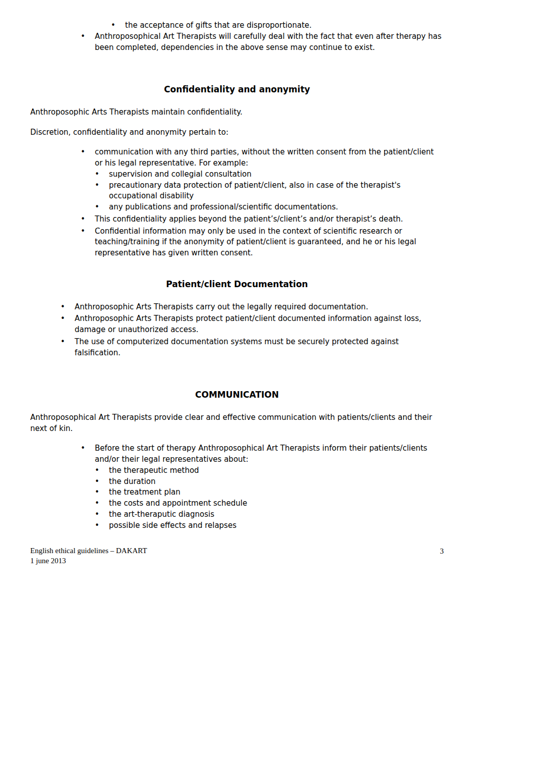the acceptance of gifts that are disproportionate.
Anthroposophical Art Therapists will carefully deal with the fact that even after therapy has been completed, dependencies in the above sense may continue to exist.
Confidentiality and anonymity
Anthroposophic Arts Therapists maintain confidentiality.
Discretion, confidentiality and anonymity pertain to:
communication with any third parties, without the written consent from the patient/client or his legal representative. For example:
supervision and collegial consultation
precautionary data protection of patient/client, also in case of the therapist's occupational disability
any publications and professional/scientific documentations.
This confidentiality applies beyond the patient’s/client’s and/or therapist’s death.
Confidential information may only be used in the context of scientific research or teaching/training if the anonymity of patient/client is guaranteed, and he or his legal representative has given written consent.
Patient/client Documentation
Anthroposophic Arts Therapists carry out the legally required documentation.
Anthroposophic Arts Therapists protect patient/client documented information against loss, damage or unauthorized access.
The use of computerized documentation systems must be securely protected against falsification.
COMMUNICATION
Anthroposophical Art Therapists provide clear and effective communication with patients/clients and their next of kin.
Before the start of therapy Anthroposophical Art Therapists inform their patients/clients and/or their legal representatives about:
the therapeutic method
the duration
the treatment plan
the costs and appointment schedule
the art-theraputic diagnosis
possible side effects and relapses
3
English ethical guidelines – DAKART
1 june 2013